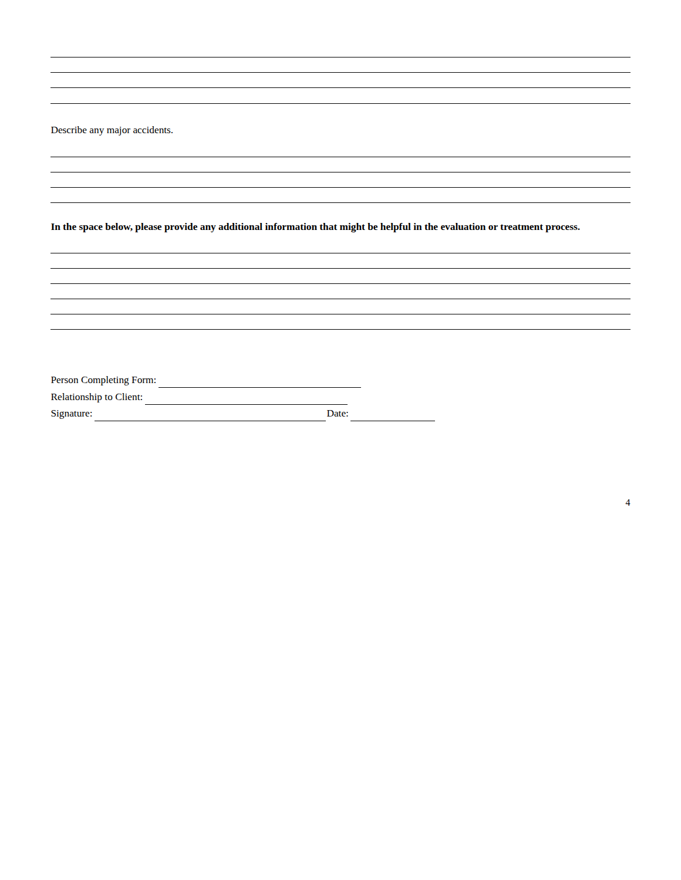Describe any major accidents.
In the space below, please provide any additional information that might be helpful in the evaluation or treatment process.
Person Completing Form:
Relationship to Client:
Signature: Date:
4